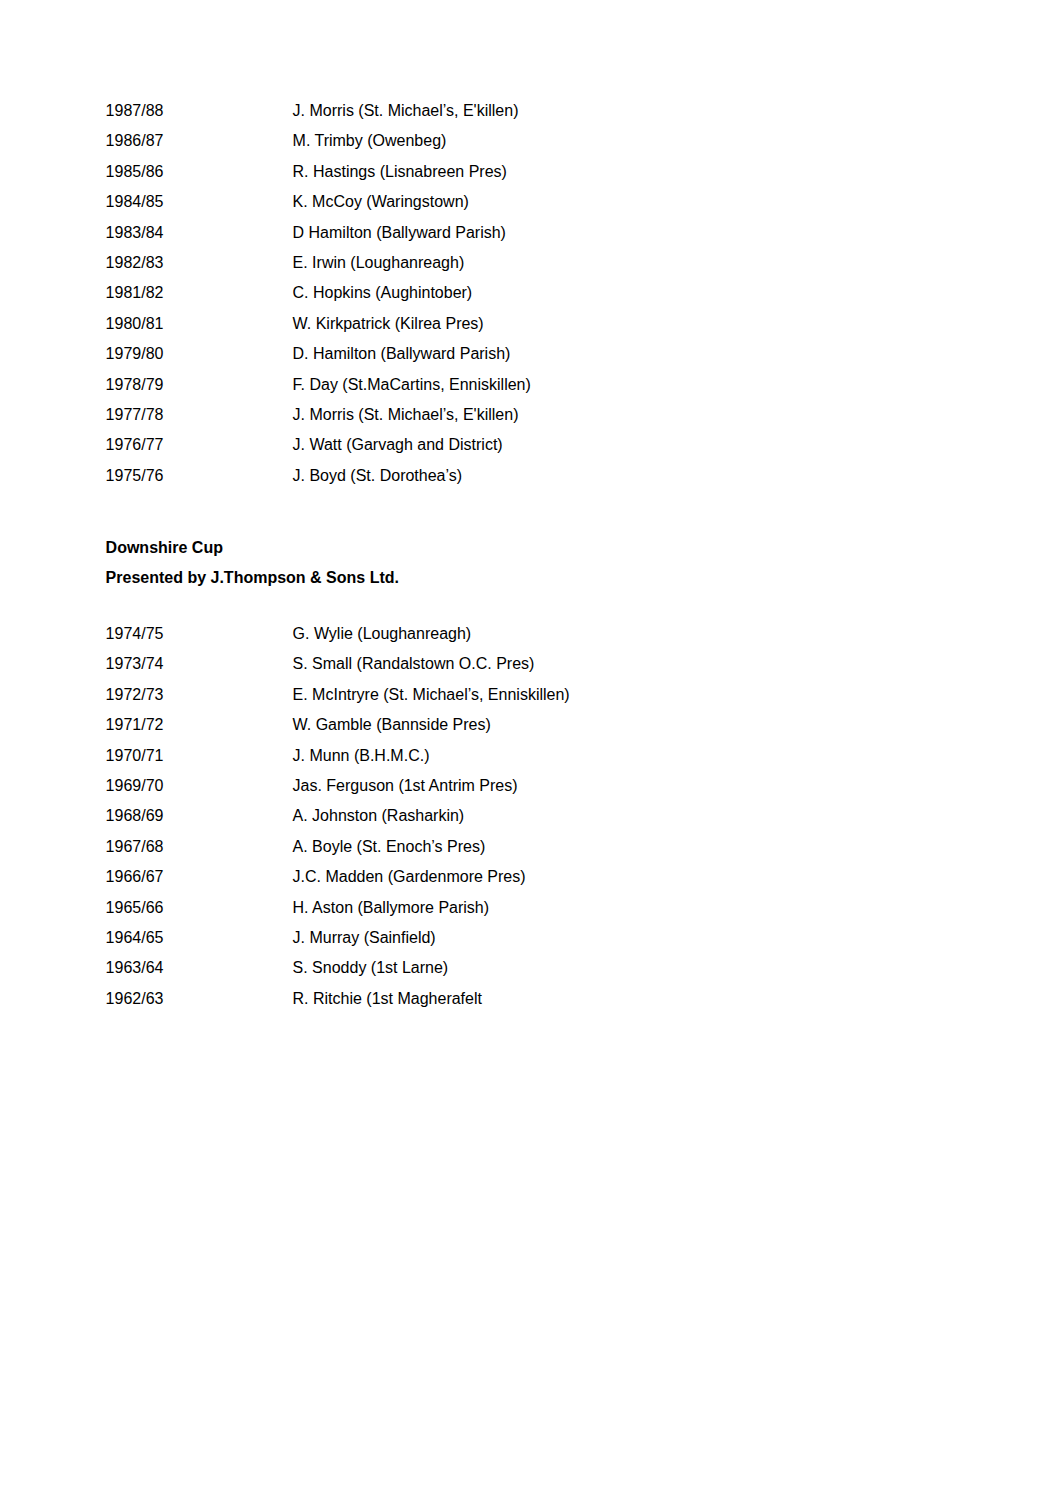| 1987/88 | J. Morris (St. Michael’s, E'killen) |
| 1986/87 | M. Trimby (Owenbeg) |
| 1985/86 | R. Hastings (Lisnabreen Pres) |
| 1984/85 | K. McCoy (Waringstown) |
| 1983/84 | D Hamilton (Ballyward Parish) |
| 1982/83 | E. Irwin (Loughanreagh) |
| 1981/82 | C. Hopkins (Aughintober) |
| 1980/81 | W. Kirkpatrick (Kilrea Pres) |
| 1979/80 | D. Hamilton (Ballyward Parish) |
| 1978/79 | F. Day (St.MaCartins, Enniskillen) |
| 1977/78 | J. Morris (St. Michael’s, E'killen) |
| 1976/77 | J. Watt (Garvagh and District) |
| 1975/76 | J. Boyd (St. Dorothea’s) |
Downshire Cup
Presented by J.Thompson & Sons Ltd.
| 1974/75 | G. Wylie (Loughanreagh) |
| 1973/74 | S. Small (Randalstown O.C. Pres) |
| 1972/73 | E. McIntryre (St. Michael’s, Enniskillen) |
| 1971/72 | W. Gamble (Bannside Pres) |
| 1970/71 | J. Munn (B.H.M.C.) |
| 1969/70 | Jas. Ferguson (1st Antrim Pres) |
| 1968/69 | A. Johnston (Rasharkin) |
| 1967/68 | A. Boyle (St. Enoch’s Pres) |
| 1966/67 | J.C. Madden (Gardenmore Pres) |
| 1965/66 | H. Aston (Ballymore Parish) |
| 1964/65 | J. Murray (Sainfield) |
| 1963/64 | S. Snoddy (1st Larne) |
| 1962/63 | R. Ritchie (1st Magherafelt |